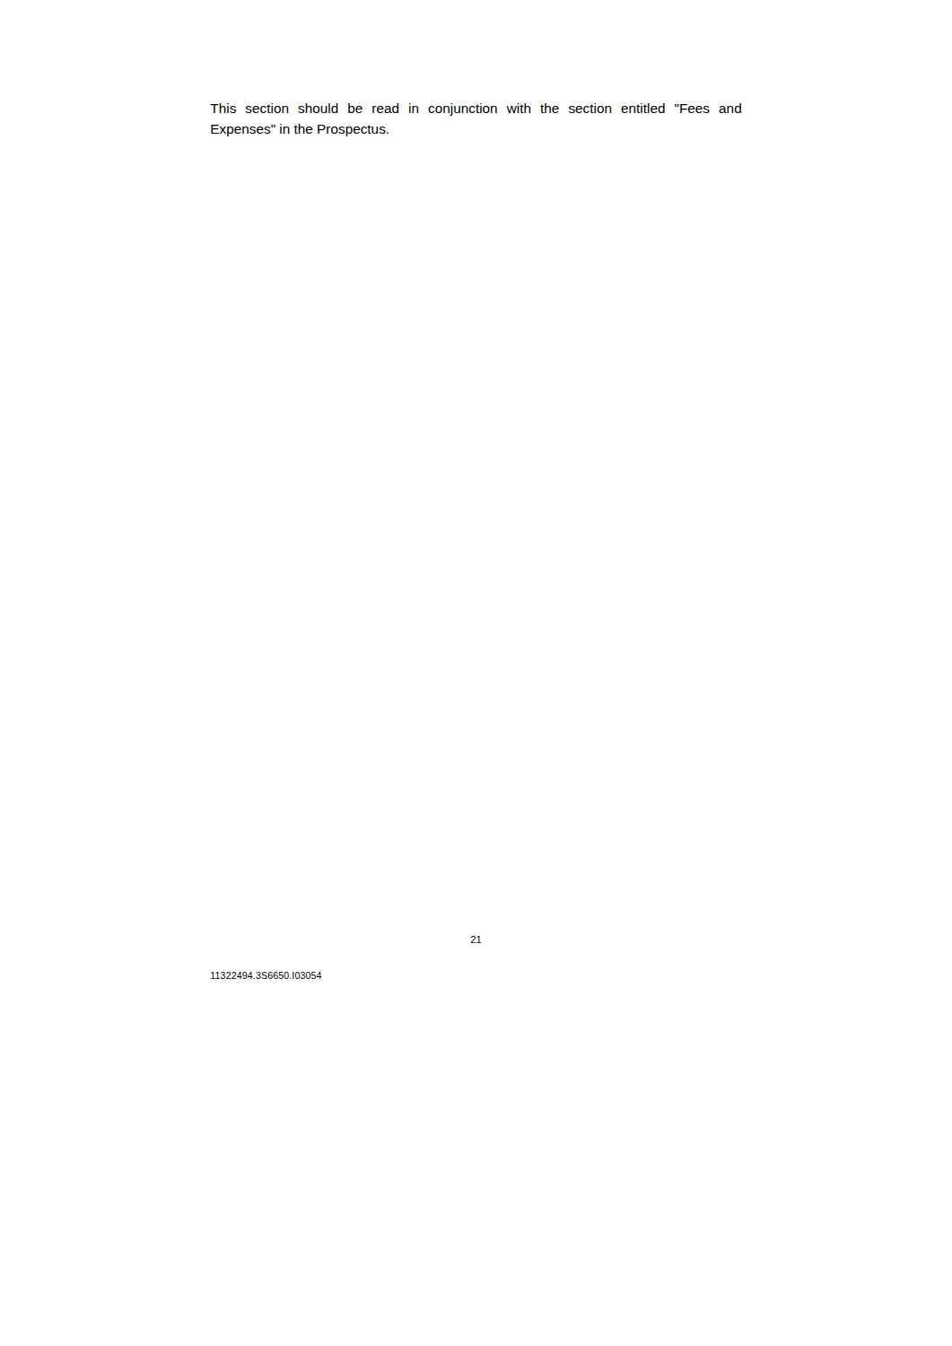This section should be read in conjunction with the section entitled "Fees and Expenses" in the Prospectus.
21
11322494.3S6650.I03054